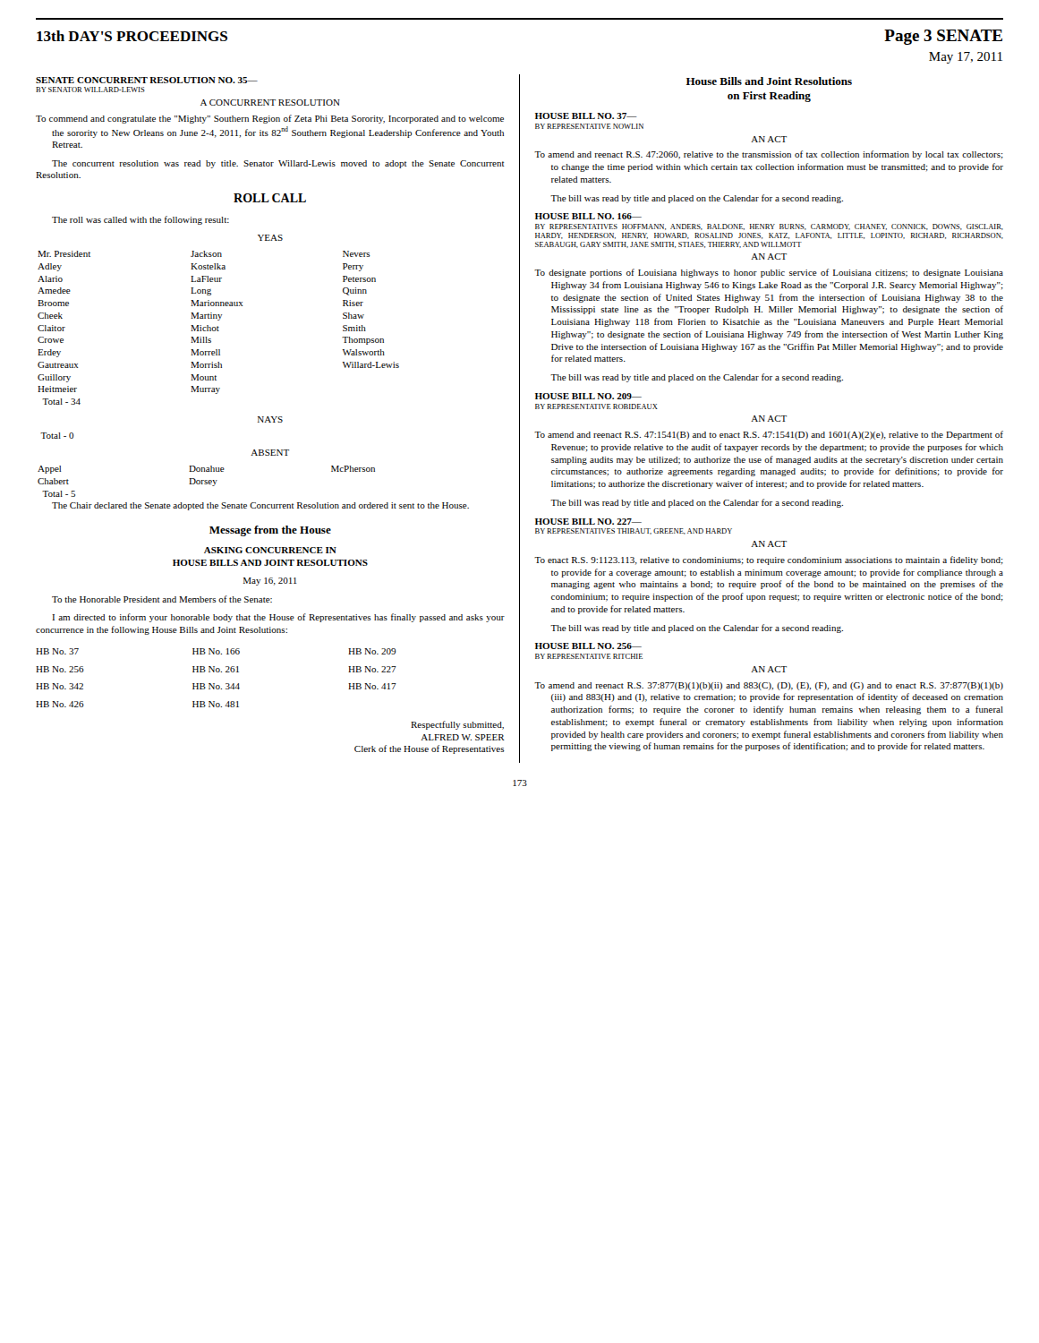13th DAY'S PROCEEDINGS
Page 3 SENATE
May 17, 2011
SENATE CONCURRENT RESOLUTION NO. 35—
BY SENATOR WILLARD-LEWIS
A CONCURRENT RESOLUTION
To commend and congratulate the "Mighty" Southern Region of Zeta Phi Beta Sorority, Incorporated and to welcome the sorority to New Orleans on June 2-4, 2011, for its 82nd Southern Regional Leadership Conference and Youth Retreat.
The concurrent resolution was read by title. Senator Willard-Lewis moved to adopt the Senate Concurrent Resolution.
ROLL CALL
The roll was called with the following result:
YEAS
| Mr. President | Jackson | Nevers |
| Adley | Kostelka | Perry |
| Alario | LaFleur | Peterson |
| Amedee | Long | Quinn |
| Broome | Marionneaux | Riser |
| Cheek | Martiny | Shaw |
| Claitor | Michot | Smith |
| Crowe | Mills | Thompson |
| Erdey | Morrell | Walsworth |
| Gautreaux | Morrish | Willard-Lewis |
| Guillory | Mount | |
| Heitmeier | Murray | |
| Total - 34 | | |
NAYS
Total - 0
ABSENT
| Appel | Donahue | McPherson |
| Chabert | Dorsey | |
| Total - 5 | | |
The Chair declared the Senate adopted the Senate Concurrent Resolution and ordered it sent to the House.
Message from the House
ASKING CONCURRENCE IN
HOUSE BILLS AND JOINT RESOLUTIONS
May 16, 2011
To the Honorable President and Members of the Senate:
I am directed to inform your honorable body that the House of Representatives has finally passed and asks your concurrence in the following House Bills and Joint Resolutions:
| HB No. 37 | HB No. 166 | HB No. 209 |
| HB No. 256 | HB No. 261 | HB No. 227 |
| HB No. 342 | HB No. 344 | HB No. 417 |
| HB No. 426 | HB No. 481 | |
Respectfully submitted,
ALFRED W. SPEER
Clerk of the House of Representatives
House Bills and Joint Resolutions
on First Reading
HOUSE BILL NO. 37—
BY REPRESENTATIVE NOWLIN
AN ACT
To amend and reenact R.S. 47:2060, relative to the transmission of tax collection information by local tax collectors; to change the time period within which certain tax collection information must be transmitted; and to provide for related matters.
The bill was read by title and placed on the Calendar for a second reading.
HOUSE BILL NO. 166—
BY REPRESENTATIVES HOFFMANN, ANDERS, BALDONE, HENRY BURNS, CARMODY, CHANEY, CONNICK, DOWNS, GISCLAIR, HARDY, HENDERSON, HENRY, HOWARD, ROSALIND JONES, KATZ, LAFONTA, LITTLE, LOPINTO, RICHARD, RICHARDSON, SEABAUGH, GARY SMITH, JANE SMITH, STIAES, THIERRY, AND WILLMOTT
AN ACT
To designate portions of Louisiana highways to honor public service of Louisiana citizens; to designate Louisiana Highway 34 from Louisiana Highway 546 to Kings Lake Road as the "Corporal J.R. Searcy Memorial Highway"; to designate the section of United States Highway 51 from the intersection of Louisiana Highway 38 to the Mississippi state line as the "Trooper Rudolph H. Miller Memorial Highway"; to designate the section of Louisiana Highway 118 from Florien to Kisatchie as the "Louisiana Maneuvers and Purple Heart Memorial Highway"; to designate the section of Louisiana Highway 749 from the intersection of West Martin Luther King Drive to the intersection of Louisiana Highway 167 as the "Griffin Pat Miller Memorial Highway"; and to provide for related matters.
The bill was read by title and placed on the Calendar for a second reading.
HOUSE BILL NO. 209—
BY REPRESENTATIVE ROBIDEAUX
AN ACT
To amend and reenact R.S. 47:1541(B) and to enact R.S. 47:1541(D) and 1601(A)(2)(e), relative to the Department of Revenue; to provide relative to the audit of taxpayer records by the department; to provide the purposes for which sampling audits may be utilized; to authorize the use of managed audits at the secretary's discretion under certain circumstances; to authorize agreements regarding managed audits; to provide for definitions; to provide for limitations; to authorize the discretionary waiver of interest; and to provide for related matters.
The bill was read by title and placed on the Calendar for a second reading.
HOUSE BILL NO. 227—
BY REPRESENTATIVES THIBAUT, GREENE, AND HARDY
AN ACT
To enact R.S. 9:1123.113, relative to condominiums; to require condominium associations to maintain a fidelity bond; to provide for a coverage amount; to establish a minimum coverage amount; to provide for compliance through a managing agent who maintains a bond; to require proof of the bond to be maintained on the premises of the condominium; to require inspection of the proof upon request; to require written or electronic notice of the bond; and to provide for related matters.
The bill was read by title and placed on the Calendar for a second reading.
HOUSE BILL NO. 256—
BY REPRESENTATIVE RITCHIE
AN ACT
To amend and reenact R.S. 37:877(B)(1)(b)(ii) and 883(C), (D), (E), (F), and (G) and to enact R.S. 37:877(B)(1)(b)(iii) and 883(H) and (I), relative to cremation; to provide for representation of identity of deceased on cremation authorization forms; to require the coroner to identify human remains when releasing them to a funeral establishment; to exempt funeral or crematory establishments from liability when relying upon information provided by health care providers and coroners; to exempt funeral establishments and coroners from liability when permitting the viewing of human remains for the purposes of identification; and to provide for related matters.
173